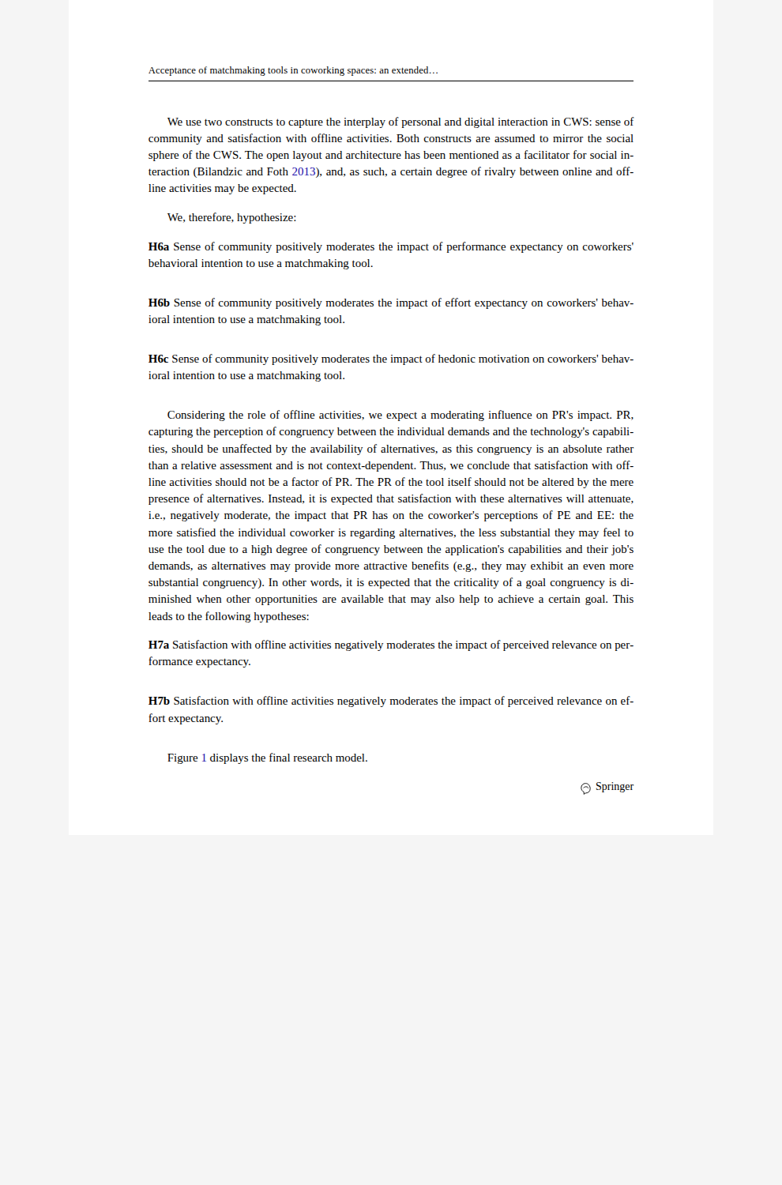Acceptance of matchmaking tools in coworking spaces: an extended…
We use two constructs to capture the interplay of personal and digital interaction in CWS: sense of community and satisfaction with offline activities. Both constructs are assumed to mirror the social sphere of the CWS. The open layout and architecture has been mentioned as a facilitator for social interaction (Bilandzic and Foth 2013), and, as such, a certain degree of rivalry between online and offline activities may be expected.
We, therefore, hypothesize:
H6a Sense of community positively moderates the impact of performance expectancy on coworkers' behavioral intention to use a matchmaking tool.
H6b Sense of community positively moderates the impact of effort expectancy on coworkers' behavioral intention to use a matchmaking tool.
H6c Sense of community positively moderates the impact of hedonic motivation on coworkers' behavioral intention to use a matchmaking tool.
Considering the role of offline activities, we expect a moderating influence on PR's impact. PR, capturing the perception of congruency between the individual demands and the technology's capabilities, should be unaffected by the availability of alternatives, as this congruency is an absolute rather than a relative assessment and is not context-dependent. Thus, we conclude that satisfaction with offline activities should not be a factor of PR. The PR of the tool itself should not be altered by the mere presence of alternatives. Instead, it is expected that satisfaction with these alternatives will attenuate, i.e., negatively moderate, the impact that PR has on the coworker's perceptions of PE and EE: the more satisfied the individual coworker is regarding alternatives, the less substantial they may feel to use the tool due to a high degree of congruency between the application's capabilities and their job's demands, as alternatives may provide more attractive benefits (e.g., they may exhibit an even more substantial congruency). In other words, it is expected that the criticality of a goal congruency is diminished when other opportunities are available that may also help to achieve a certain goal. This leads to the following hypotheses:
H7a Satisfaction with offline activities negatively moderates the impact of perceived relevance on performance expectancy.
H7b Satisfaction with offline activities negatively moderates the impact of perceived relevance on effort expectancy.
Figure 1 displays the final research model.
Springer